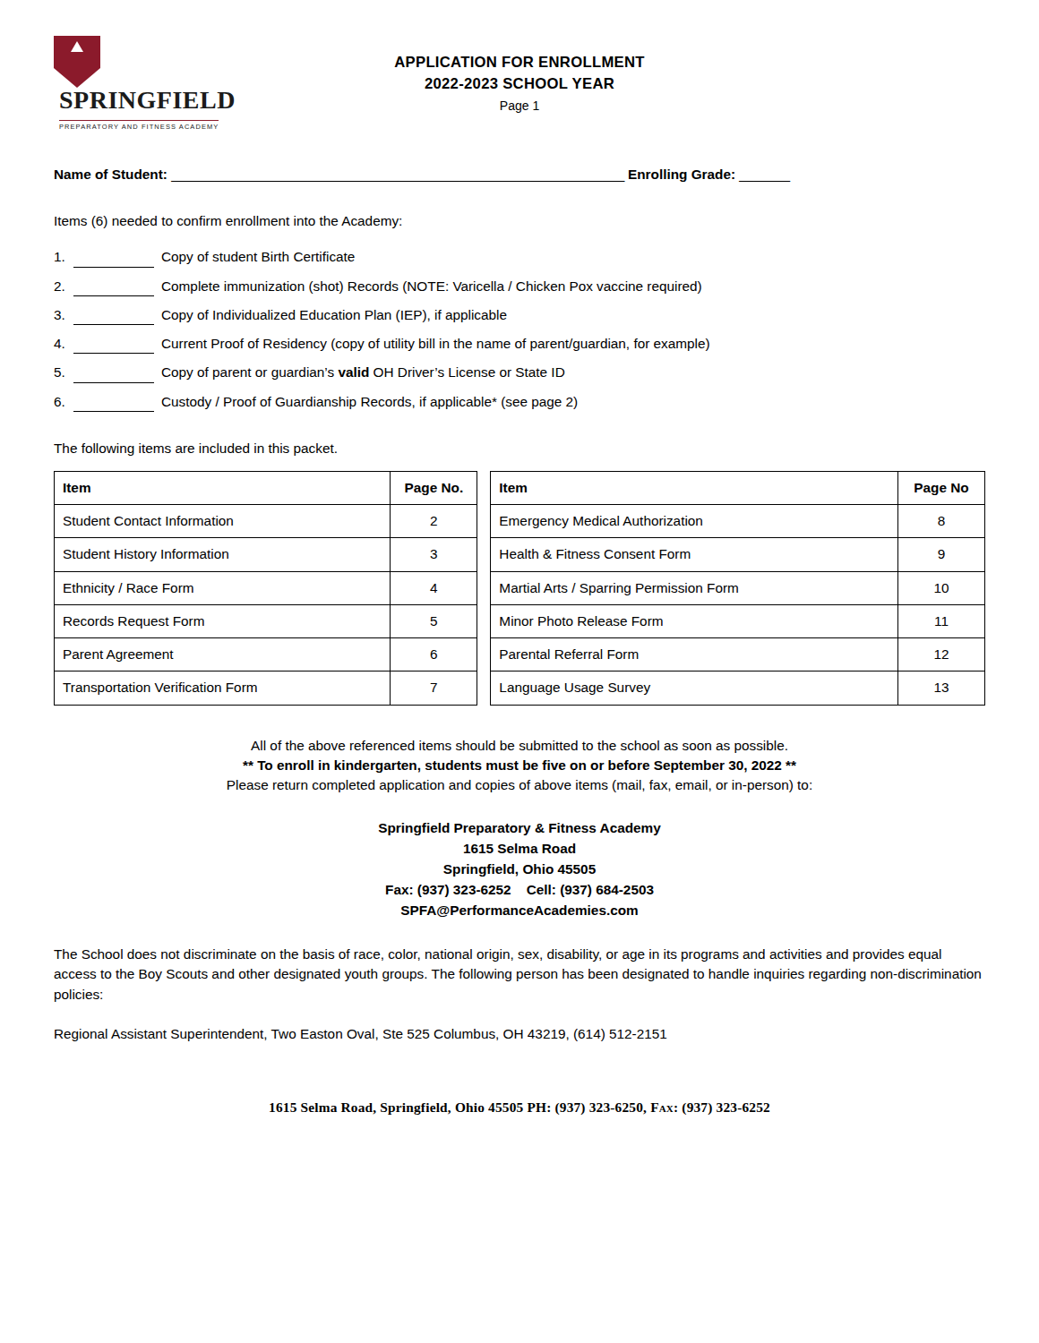SPRINGFIELD
PREPARATORY AND FITNESS ACADEMY
APPLICATION FOR ENROLLMENT
2022-2023 SCHOOL YEAR
Page 1
Name of Student: _______________________________________________________________ Enrolling Grade: _______
Items (6) needed to confirm enrollment into the Academy:
Copy of student Birth Certificate
Complete immunization (shot) Records (NOTE: Varicella / Chicken Pox vaccine required)
Copy of Individualized Education Plan (IEP), if applicable
Current Proof of Residency (copy of utility bill in the name of parent/guardian, for example)
Copy of parent or guardian’s valid OH Driver’s License or State ID
Custody / Proof of Guardianship Records, if applicable* (see page 2)
The following items are included in this packet.
| Item | Page No. | | Item | Page No |
| --- | --- | --- | --- | --- |
| Student Contact Information | 2 | | Emergency Medical Authorization | 8 |
| Student History Information | 3 | | Health & Fitness Consent Form | 9 |
| Ethnicity / Race Form | 4 | | Martial Arts / Sparring Permission Form | 10 |
| Records Request Form | 5 | | Minor Photo Release Form | 11 |
| Parent Agreement | 6 | | Parental Referral Form | 12 |
| Transportation Verification Form | 7 | | Language Usage Survey | 13 |
All of the above referenced items should be submitted to the school as soon as possible.
** To enroll in kindergarten, students must be five on or before September 30, 2022 **
Please return completed application and copies of above items (mail, fax, email, or in-person) to:
Springfield Preparatory & Fitness Academy
1615 Selma Road
Springfield, Ohio 45505
Fax: (937) 323-6252 Cell: (937) 684-2503
SPFA@PerformanceAcademies.com
The School does not discriminate on the basis of race, color, national origin, sex, disability, or age in its programs and activities and provides equal access to the Boy Scouts and other designated youth groups. The following person has been designated to handle inquiries regarding non-discrimination policies:
Regional Assistant Superintendent, Two Easton Oval, Ste 525 Columbus, OH 43219, (614) 512-2151
1615 Selma Road, Springfield, Ohio 45505 PH: (937) 323-6250, Fax: (937) 323-6252